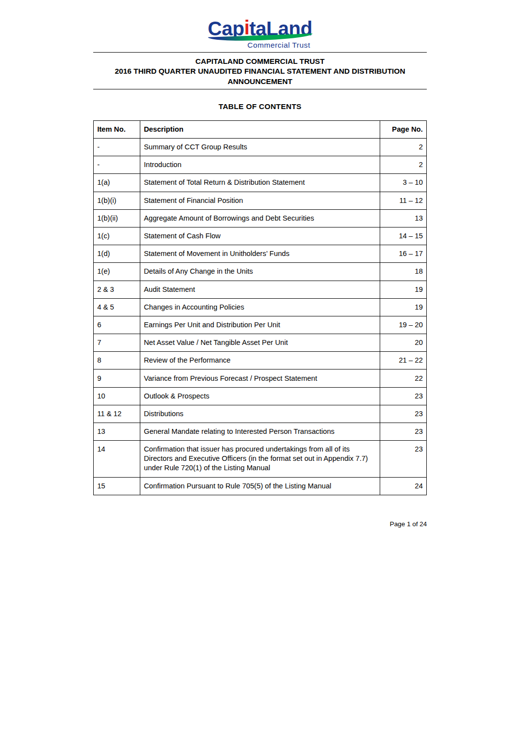CapitaLand
Commercial Trust
CAPITALAND COMMERCIAL TRUST
2016 THIRD QUARTER UNAUDITED FINANCIAL STATEMENT AND DISTRIBUTION
ANNOUNCEMENT
TABLE OF CONTENTS
| Item No. | Description | Page No. |
| --- | --- | --- |
| - | Summary of CCT Group Results | 2 |
| - | Introduction | 2 |
| 1(a) | Statement of Total Return & Distribution Statement | 3 – 10 |
| 1(b)(i) | Statement of Financial Position | 11 – 12 |
| 1(b)(ii) | Aggregate Amount of Borrowings and Debt Securities | 13 |
| 1(c) | Statement of Cash Flow | 14 – 15 |
| 1(d) | Statement of Movement in Unitholders’ Funds | 16 – 17 |
| 1(e) | Details of Any Change in the Units | 18 |
| 2 & 3 | Audit Statement | 19 |
| 4 & 5 | Changes in Accounting Policies | 19 |
| 6 | Earnings Per Unit and Distribution Per Unit | 19 – 20 |
| 7 | Net Asset Value / Net Tangible Asset Per Unit | 20 |
| 8 | Review of the Performance | 21 – 22 |
| 9 | Variance from Previous Forecast / Prospect Statement | 22 |
| 10 | Outlook & Prospects | 23 |
| 11 & 12 | Distributions | 23 |
| 13 | General Mandate relating to Interested Person Transactions | 23 |
| 14 | Confirmation that issuer has procured undertakings from all of its Directors and Executive Officers (in the format set out in Appendix 7.7) under Rule 720(1) of the Listing Manual | 23 |
| 15 | Confirmation Pursuant to Rule 705(5) of the Listing Manual | 24 |
Page 1 of 24